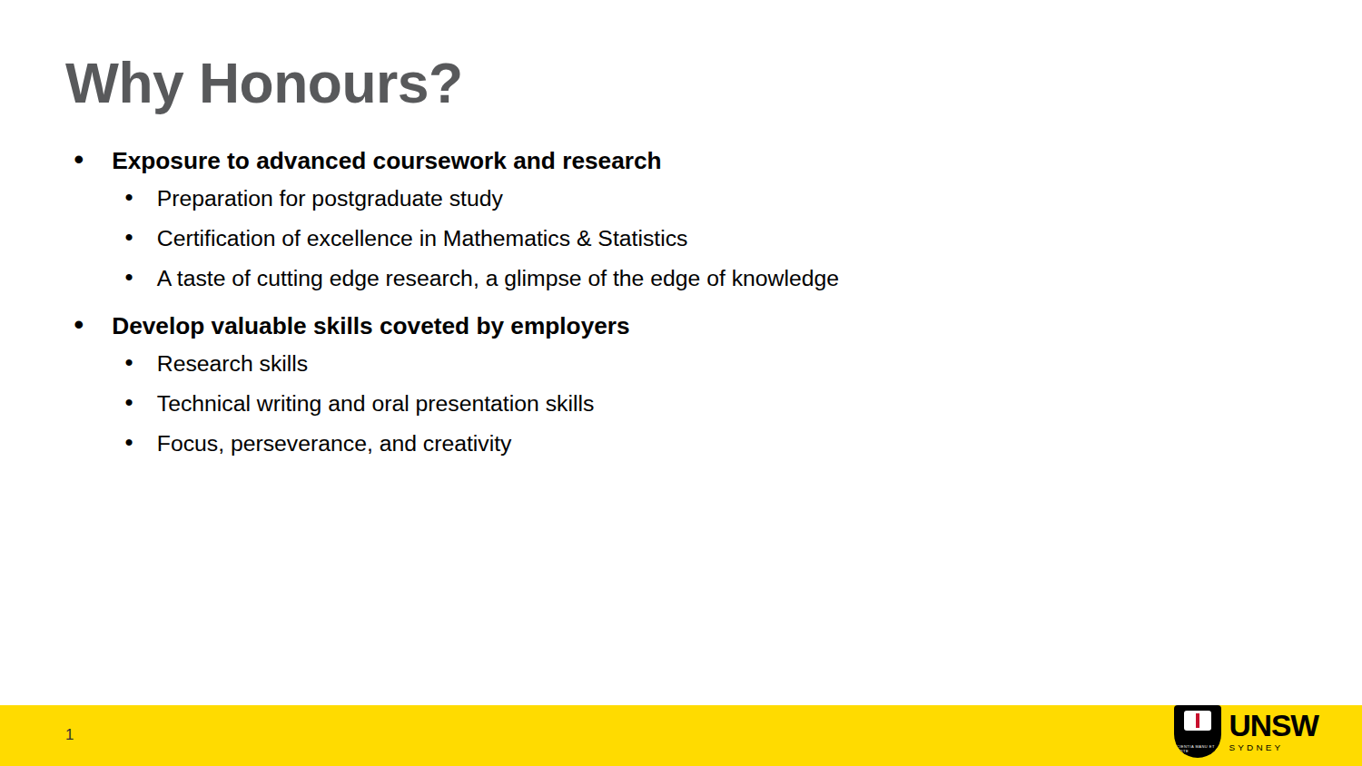Why Honours?
Exposure to advanced coursework and research
Preparation for postgraduate study
Certification of excellence in Mathematics & Statistics
A taste of cutting edge research, a glimpse of the edge of knowledge
Develop valuable skills coveted by employers
Research skills
Technical writing and oral presentation skills
Focus, perseverance, and creativity
1
Scientia Manu et Mente
UNSW
SYDNEY